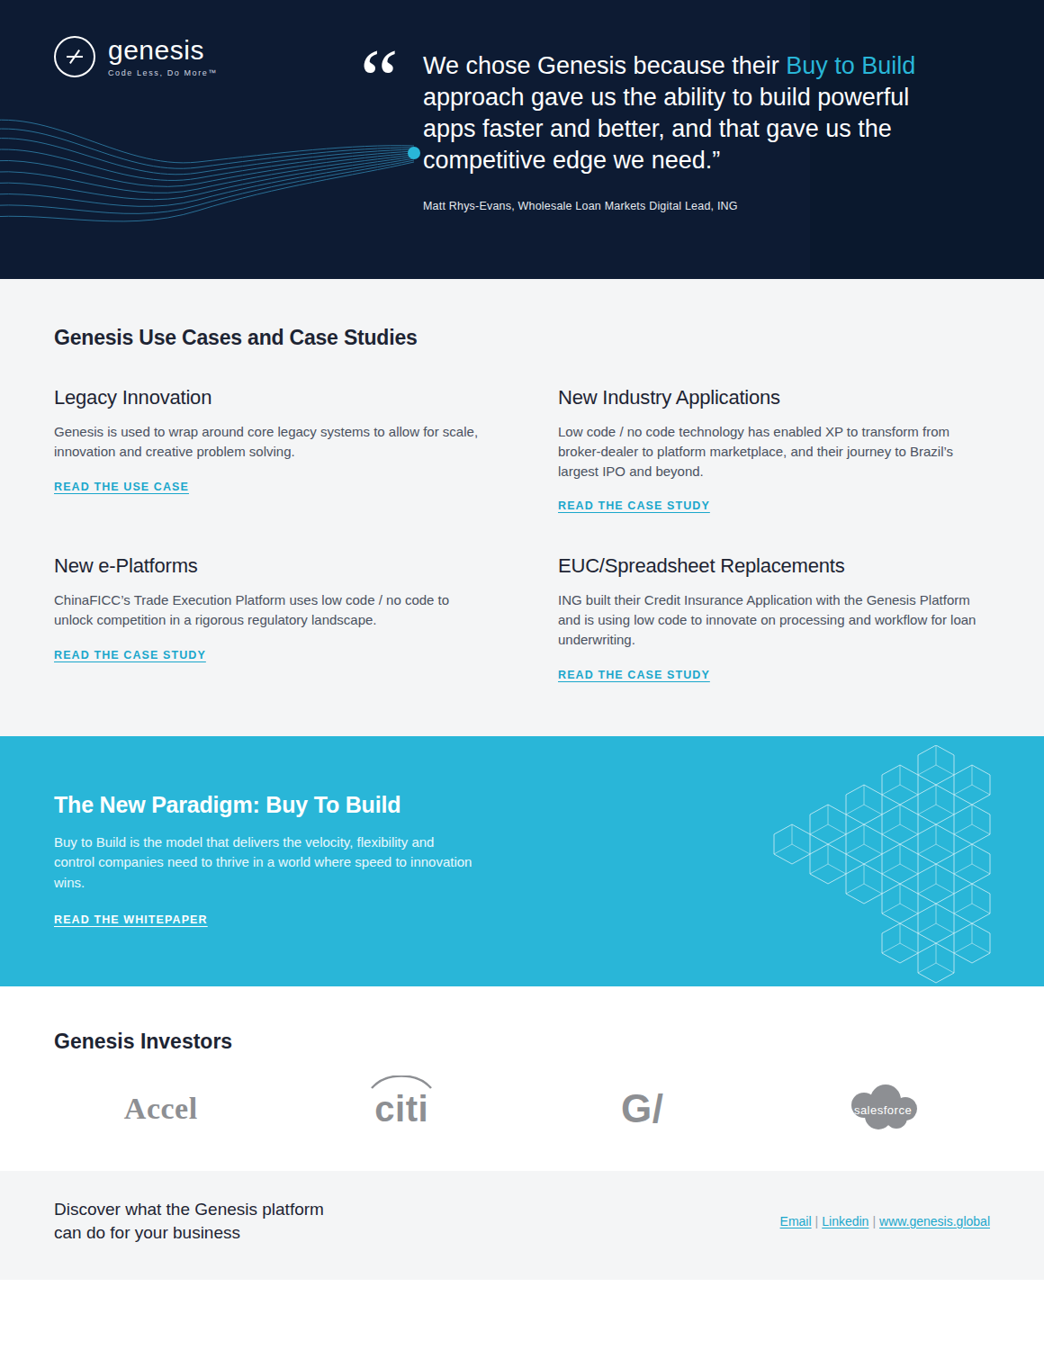genesis Code Less, Do More™
“
We chose Genesis because their Buy to Build approach gave us the ability to build powerful apps faster and better, and that gave us the competitive edge we need.”
Matt Rhys-Evans, Wholesale Loan Markets Digital Lead, ING
Genesis Use Cases and Case Studies
Legacy Innovation
Genesis is used to wrap around core legacy systems to allow for scale, innovation and creative problem solving.
Read the use case
New Industry Applications
Low code / no code technology has enabled XP to transform from broker-dealer to platform marketplace, and their journey to Brazil’s largest IPO and beyond.
Read the case study
New e-Platforms
ChinaFICC’s Trade Execution Platform uses low code / no code to unlock competition in a rigorous regulatory landscape.
Read the case study
EUC/Spreadsheet Replacements
ING built their Credit Insurance Application with the Genesis Platform and is using low code to innovate on processing and workflow for loan underwriting.
Read the case study
The New Paradigm: Buy To Build
Buy to Build is the model that delivers the velocity, flexibility and control companies need to thrive in a world where speed to innovation wins.
Read the whitepaper
Genesis Investors
Accel
citi
G/
salesforce
Discover what the Genesis platform
can do for your business
Email|Linkedin|www.genesis.global